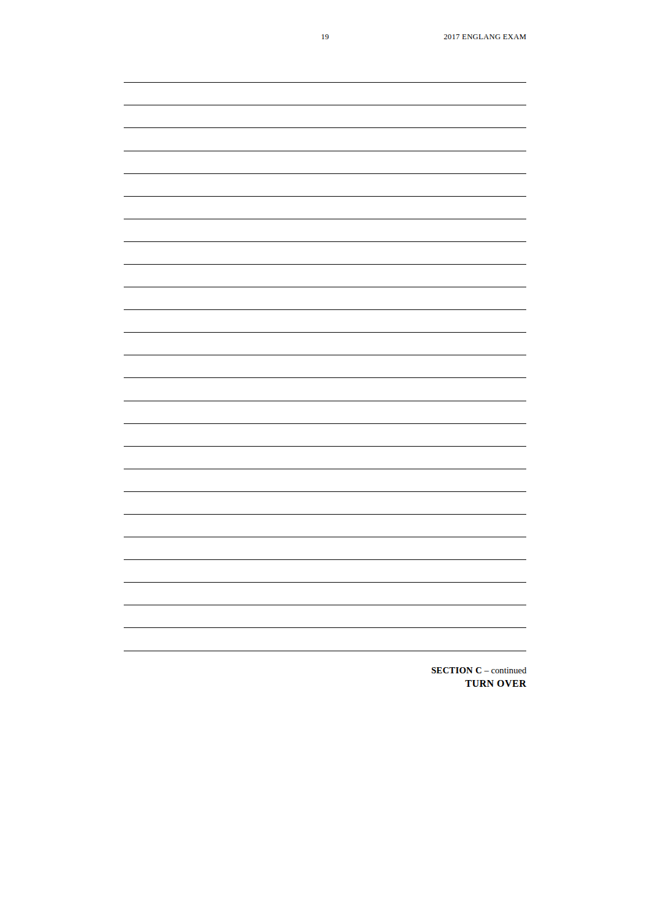19 2017 ENGLANG EXAM
SECTION C – continued
TURN OVER